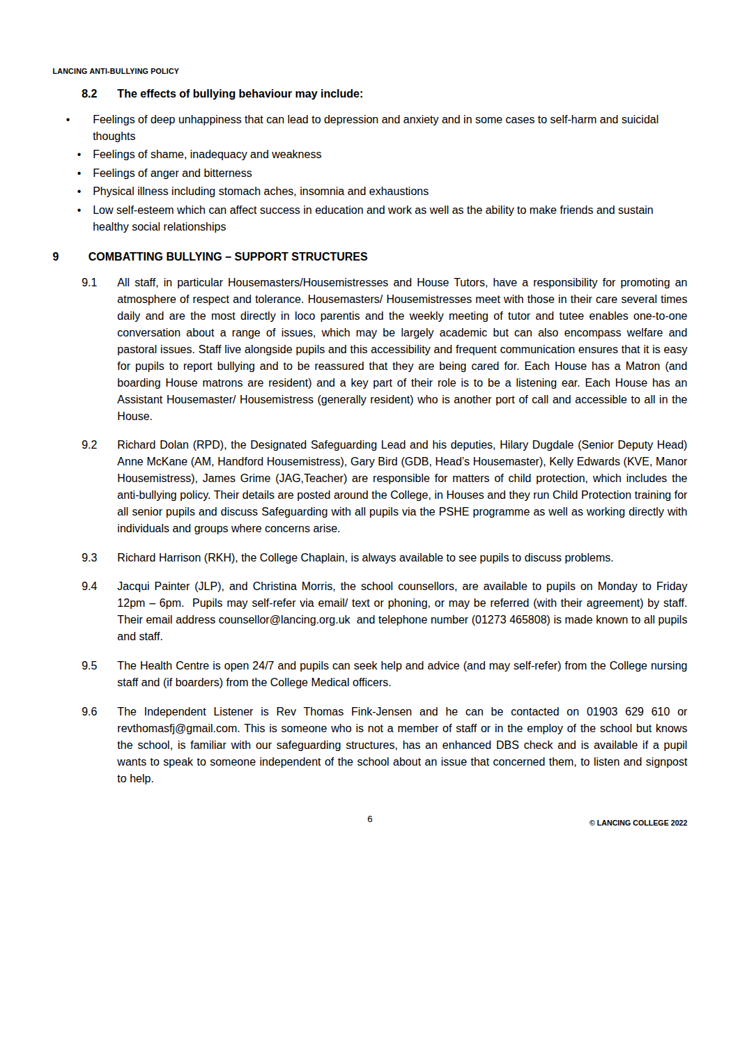LANCING ANTI-BULLYING POLICY
8.2
The effects of bullying behaviour may include:
Feelings of deep unhappiness that can lead to depression and anxiety and in some cases to self-harm and suicidal thoughts
Feelings of shame, inadequacy and weakness
Feelings of anger and bitterness
Physical illness including stomach aches, insomnia and exhaustions
Low self-esteem which can affect success in education and work as well as the ability to make friends and sustain healthy social relationships
9
COMBATTING BULLYING – SUPPORT STRUCTURES
9.1
All staff, in particular Housemasters/Housemistresses and House Tutors, have a responsibility for promoting an atmosphere of respect and tolerance. Housemasters/ Housemistresses meet with those in their care several times daily and are the most directly in loco parentis and the weekly meeting of tutor and tutee enables one-to-one conversation about a range of issues, which may be largely academic but can also encompass welfare and pastoral issues. Staff live alongside pupils and this accessibility and frequent communication ensures that it is easy for pupils to report bullying and to be reassured that they are being cared for. Each House has a Matron (and boarding House matrons are resident) and a key part of their role is to be a listening ear. Each House has an Assistant Housemaster/ Housemistress (generally resident) who is another port of call and accessible to all in the House.
9.2
Richard Dolan (RPD), the Designated Safeguarding Lead and his deputies, Hilary Dugdale (Senior Deputy Head) Anne McKane (AM, Handford Housemistress), Gary Bird (GDB, Head’s Housemaster), Kelly Edwards (KVE, Manor Housemistress), James Grime (JAG,Teacher) are responsible for matters of child protection, which includes the anti-bullying policy. Their details are posted around the College, in Houses and they run Child Protection training for all senior pupils and discuss Safeguarding with all pupils via the PSHE programme as well as working directly with individuals and groups where concerns arise.
9.3
Richard Harrison (RKH), the College Chaplain, is always available to see pupils to discuss problems.
9.4
Jacqui Painter (JLP), and Christina Morris, the school counsellors, are available to pupils on Monday to Friday 12pm – 6pm. Pupils may self-refer via email/ text or phoning, or may be referred (with their agreement) by staff. Their email address counsellor@lancing.org.uk and telephone number (01273 465808) is made known to all pupils and staff.
9.5
The Health Centre is open 24/7 and pupils can seek help and advice (and may self-refer) from the College nursing staff and (if boarders) from the College Medical officers.
9.6
The Independent Listener is Rev Thomas Fink-Jensen and he can be contacted on 01903 629 610 or revthomasfj@gmail.com. This is someone who is not a member of staff or in the employ of the school but knows the school, is familiar with our safeguarding structures, has an enhanced DBS check and is available if a pupil wants to speak to someone independent of the school about an issue that concerned them, to listen and signpost to help.
6
© LANCING COLLEGE 2022